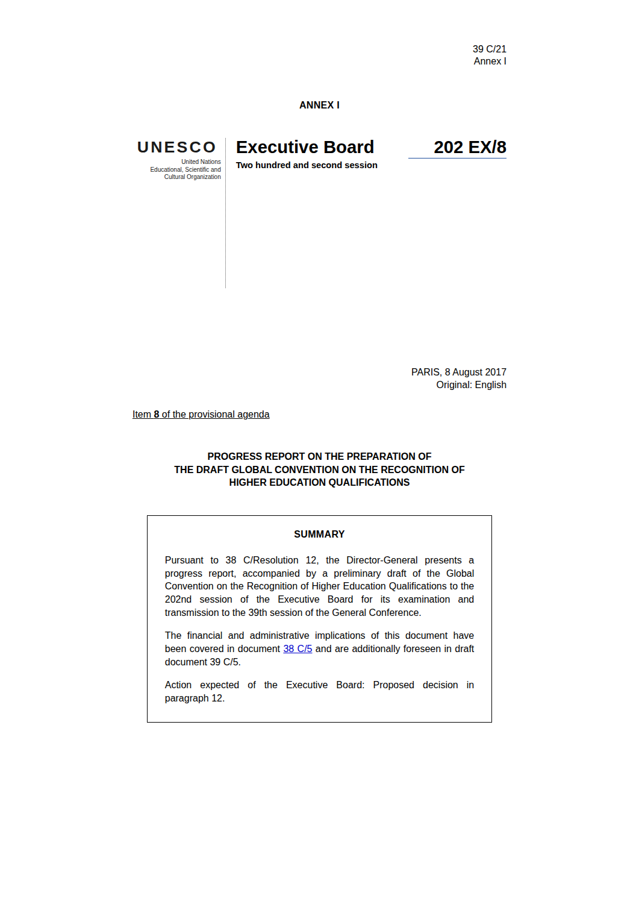39 C/21
Annex I
ANNEX I
UNESCO
United Nations
Educational, Scientific and
Cultural Organization
Executive Board
Two hundred and second session
202 EX/8
PARIS, 8 August 2017
Original: English
Item 8 of the provisional agenda
Progress report on the preparation of
the draft Global Convention on the Recognition of
Higher Education Qualifications
Summary
Pursuant to 38 C/Resolution 12, the Director-General presents a progress report, accompanied by a preliminary draft of the Global Convention on the Recognition of Higher Education Qualifications to the 202nd session of the Executive Board for its examination and transmission to the 39th session of the General Conference.
The financial and administrative implications of this document have been covered in document 38 C/5 and are additionally foreseen in draft document 39 C/5.
Action expected of the Executive Board: Proposed decision in paragraph 12.